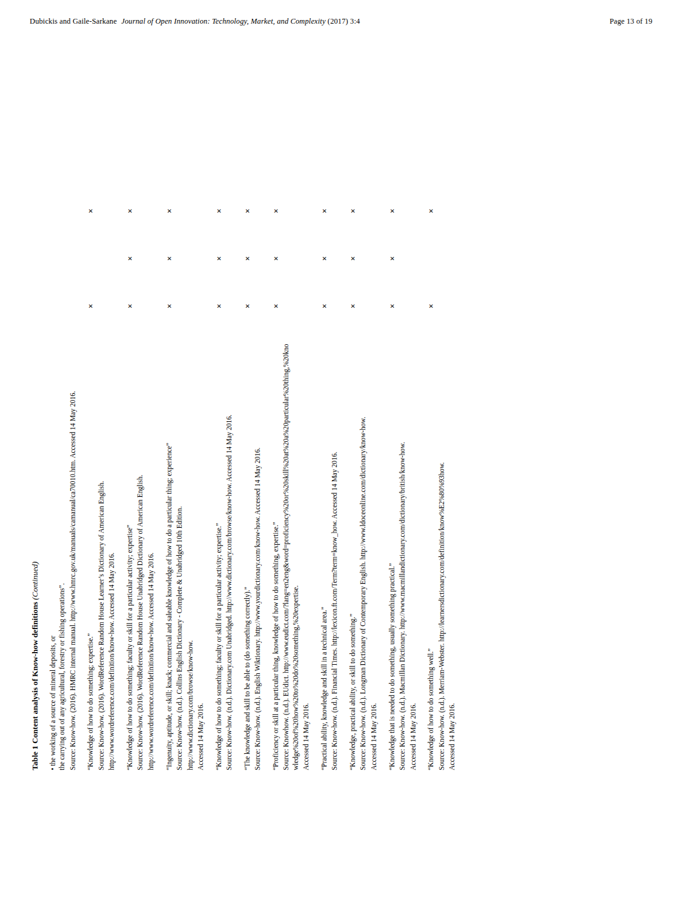Dubickis and Gaile-Sarkane Journal of Open Innovation: Technology, Market, and Complexity (2017) 3:4 Page 13 of 19
Table 1 Content analysis of Know-how definitions (Continued)
| • the working of a source of mineral deposits, or the carrying out of any agricultural, forestry or fishing operations”. Source: Know-how. (2016). HMRC internal manual. http://www.hmrc.gov.uk/manuals/camanual/ca70010.htm . Accessed 14 May 2016. | | | | |
| “Knowledge of how to do something; expertise.” Source: Know-how. (2016). WordReference Random House Learner’s Dictionary of American English. http://www.wordreference.com/definition/know-how . Accessed 14 May 2016. | × | | × | |
| “Knowledge of how to do something; faculty or skill for a particular activity; expertise” Source: Know-how. (2016). WordReference Random House Unabridged Dictionary of American English. http://www.wordreference.com/definition/know-how . Accessed 14 May 2016. | × | × | × | |
| “Ingenuity, aptitude, or skill; knack; commercial and saleable knowledge of how to do a particular thing; experience” Source: Know-how. (n.d.). Collins English Dictionary - Complete & Unabridged 10th Edition. http://www.dictionary.com/browse/know-how . Accessed 14 May 2016. | × | × | × | |
| “Knowledge of how to do something; faculty or skill for a particular activity; expertise.” Source: Know-how. (n.d.). Dictionary.com Unabridged. http://www.dictionary.com/browse/know-how . Accessed 14 May 2016. | × | × | × | |
| “The knowledge and skill to be able to (do something correctly).” Source: Know-how. (n.d.). English Wiktionary. http://www.yourdictionary.com/know-how . Accessed 14 May 2016. | × | × | × | |
| “Proficiency or skill at a particular thing, knowledge of how to do something, expertise.” Source: Knowhow. (n.d.). EUdict. http://www.eudict.com/?lang=en2eng&word=proficiency%20or%20skill%20at%20a%20particular%20thing,%20knowledge%20of%20how%20to%20do%20something,%20expertise . Accessed 14 May 2016. | × | × | × | |
| “Practical ability, knowledge and skill in a technical area.” Source: Know-how. (n.d.). Financial Times. http://lexicon.ft.com/Term?term=know_how . Accessed 14 May 2016. | × | × | × | |
| “Knowledge, practical ability, or skill to do something.” Source: Know-how. (n.d.). Longman Dictionary of Contemporary English. http://www.ldoceonline.com/dictionary/know-how . Accessed 14 May 2016. | × | × | × | |
| “Knowledge that is needed to do something, usually something practical.” Source: Know-how. (n.d.). Macmillan Dictionary. http://www.macmillandictionary.com/dictionary/british/know-how . Accessed 14 May 2016. | × | × | × | |
| “Knowledge of how to do something well.” Source: Know-how. (n.d.). Merriam-Webster. http://learnersdictionary.com/definition/know%E2%80%93how . Accessed 14 May 2016. | × | | × | |